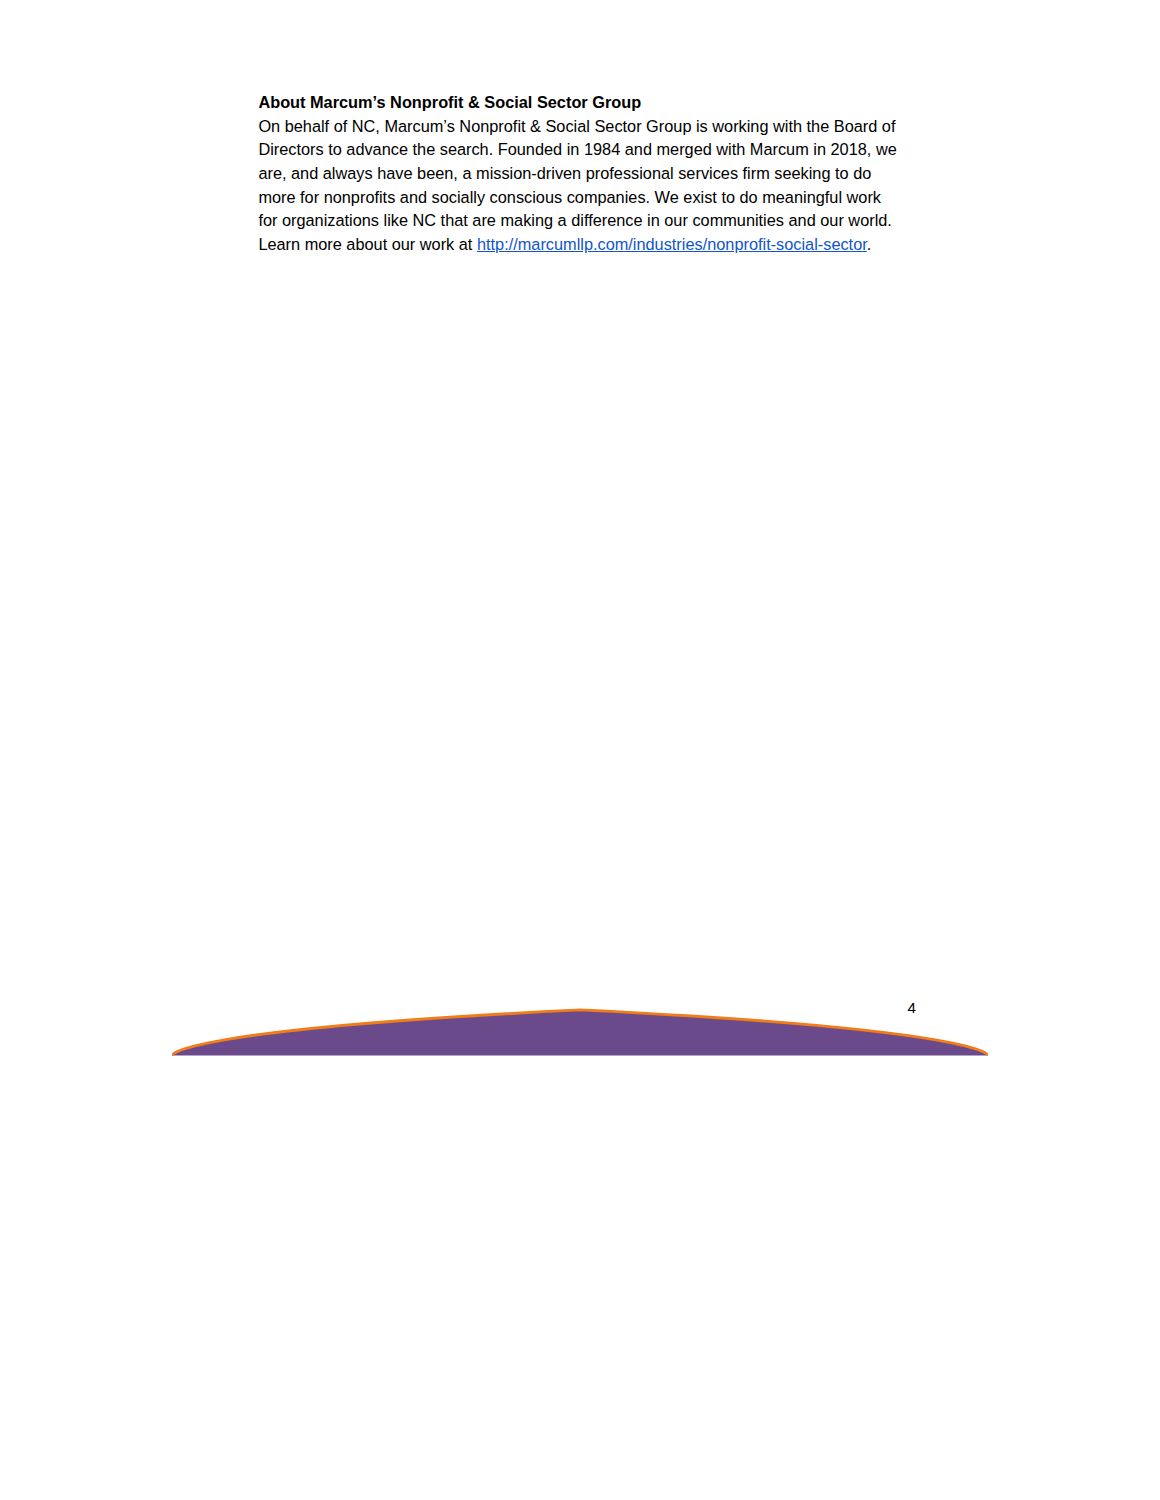About Marcum’s Nonprofit & Social Sector Group
On behalf of NC, Marcum’s Nonprofit & Social Sector Group is working with the Board of Directors to advance the search. Founded in 1984 and merged with Marcum in 2018, we are, and always have been, a mission-driven professional services firm seeking to do more for nonprofits and socially conscious companies. We exist to do meaningful work for organizations like NC that are making a difference in our communities and our world. Learn more about our work at http://marcumllp.com/industries/nonprofit-social-sector.
4